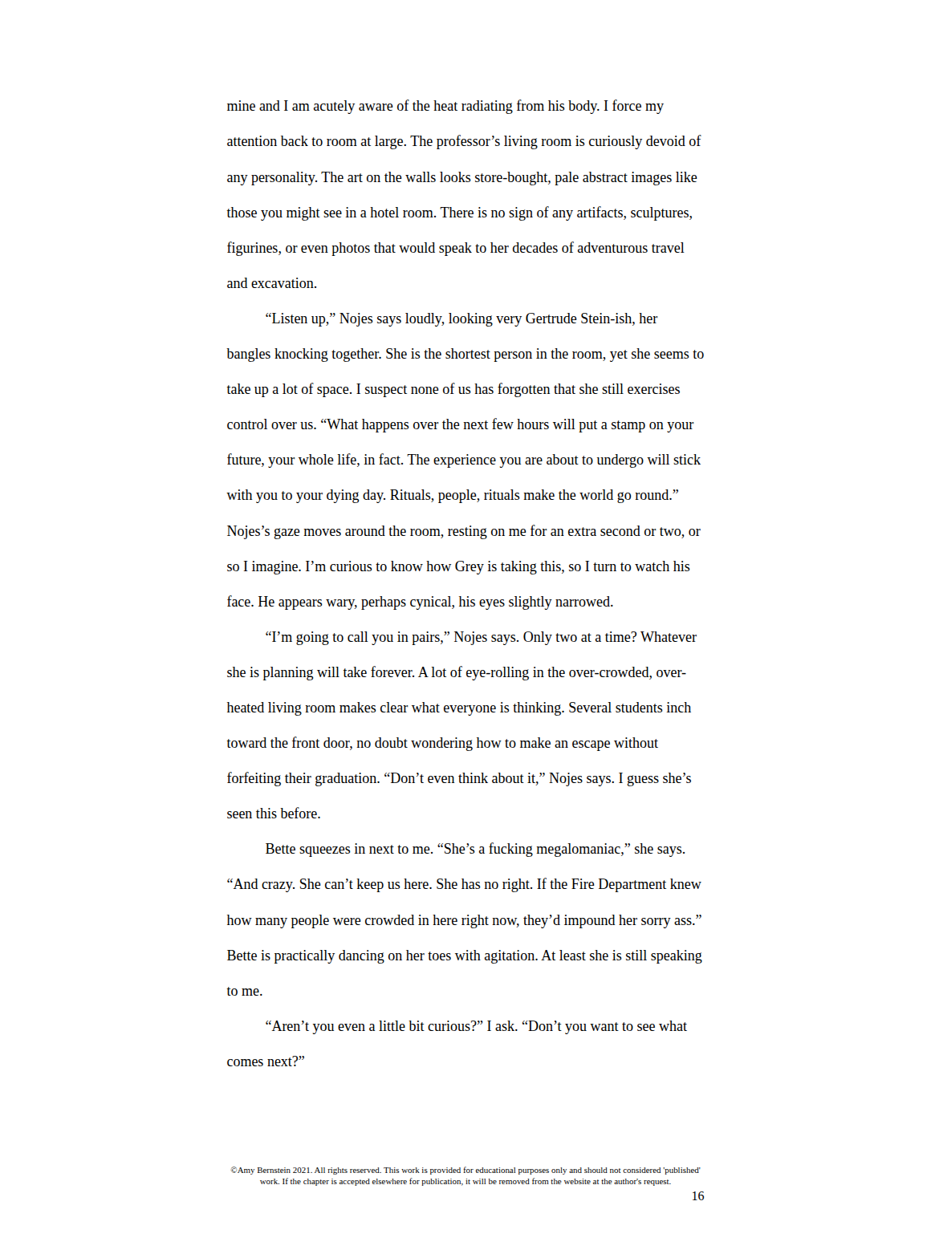mine and I am acutely aware of the heat radiating from his body. I force my attention back to room at large. The professor’s living room is curiously devoid of any personality. The art on the walls looks store-bought, pale abstract images like those you might see in a hotel room. There is no sign of any artifacts, sculptures, figurines, or even photos that would speak to her decades of adventurous travel and excavation.
“Listen up,” Nojes says loudly, looking very Gertrude Stein-ish, her bangles knocking together. She is the shortest person in the room, yet she seems to take up a lot of space. I suspect none of us has forgotten that she still exercises control over us. “What happens over the next few hours will put a stamp on your future, your whole life, in fact. The experience you are about to undergo will stick with you to your dying day. Rituals, people, rituals make the world go round.” Nojes’s gaze moves around the room, resting on me for an extra second or two, or so I imagine. I’m curious to know how Grey is taking this, so I turn to watch his face. He appears wary, perhaps cynical, his eyes slightly narrowed.
“I’m going to call you in pairs,” Nojes says. Only two at a time? Whatever she is planning will take forever. A lot of eye-rolling in the over-crowded, over-heated living room makes clear what everyone is thinking. Several students inch toward the front door, no doubt wondering how to make an escape without forfeiting their graduation. “Don’t even think about it,” Nojes says. I guess she’s seen this before.
Bette squeezes in next to me. “She’s a fucking megalomaniac,” she says. “And crazy. She can’t keep us here. She has no right. If the Fire Department knew how many people were crowded in here right now, they’d impound her sorry ass.” Bette is practically dancing on her toes with agitation. At least she is still speaking to me.
“Aren’t you even a little bit curious?” I ask. “Don’t you want to see what comes next?”
©Amy Bernstein 2021. All rights reserved. This work is provided for educational purposes only and should not considered 'published' work. If the chapter is accepted elsewhere for publication, it will be removed from the website at the author's request.
16